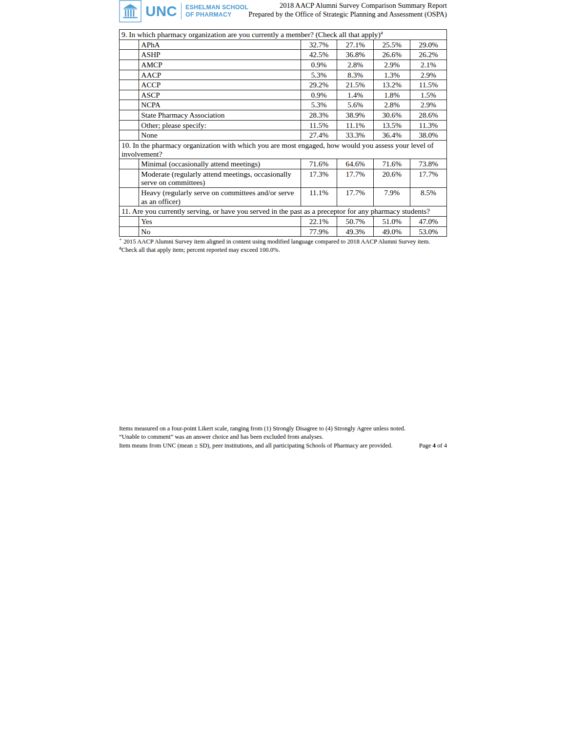UNC
ESHELMAN SCHOOL
OF PHARMACY
2018 AACP Alumni Survey Comparison Summary Report
Prepared by the Office of Strategic Planning and Assessment (OSPA)
| 9. In which pharmacy organization are you currently a member? (Check all that apply) a |
| | APhA | 32.7% | 27.1% | 25.5% | 29.0% |
| | ASHP | 42.5% | 36.8% | 26.6% | 26.2% |
| | AMCP | 0.9% | 2.8% | 2.9% | 2.1% |
| | AACP | 5.3% | 8.3% | 1.3% | 2.9% |
| | ACCP | 29.2% | 21.5% | 13.2% | 11.5% |
| | ASCP | 0.9% | 1.4% | 1.8% | 1.5% |
| | NCPA | 5.3% | 5.6% | 2.8% | 2.9% |
| | State Pharmacy Association | 28.3% | 38.9% | 30.6% | 28.6% |
| | Other; please specify: | 11.5% | 11.1% | 13.5% | 11.3% |
| | None | 27.4% | 33.3% | 36.4% | 38.0% |
| 10. In the pharmacy organization with which you are most engaged, how would you assess your level of involvement? |
| | Minimal (occasionally attend meetings) | 71.6% | 64.6% | 71.6% | 73.8% |
| | Moderate (regularly attend meetings, occasionally serve on committees) | 17.3% | 17.7% | 20.6% | 17.7% |
| | Heavy (regularly serve on committees and/or serve as an officer) | 11.1% | 17.7% | 7.9% | 8.5% |
| 11. Are you currently serving, or have you served in the past as a preceptor for any pharmacy students? |
| | Yes | 22.1% | 50.7% | 51.0% | 47.0% |
| | No | 77.9% | 49.3% | 49.0% | 53.0% |
+ 2015 AACP Alumni Survey item aligned in content using modified language compared to 2018 AACP Alumni Survey item.
aCheck all that apply item; percent reported may exceed 100.0%.
Items measured on a four-point Likert scale, ranging from (1) Strongly Disagree to (4) Strongly Agree unless noted.
“Unable to comment” was an answer choice and has been excluded from analyses.
Item means from UNC (mean ± SD), peer institutions, and all participating Schools of Pharmacy are provided. Page 4 of 4